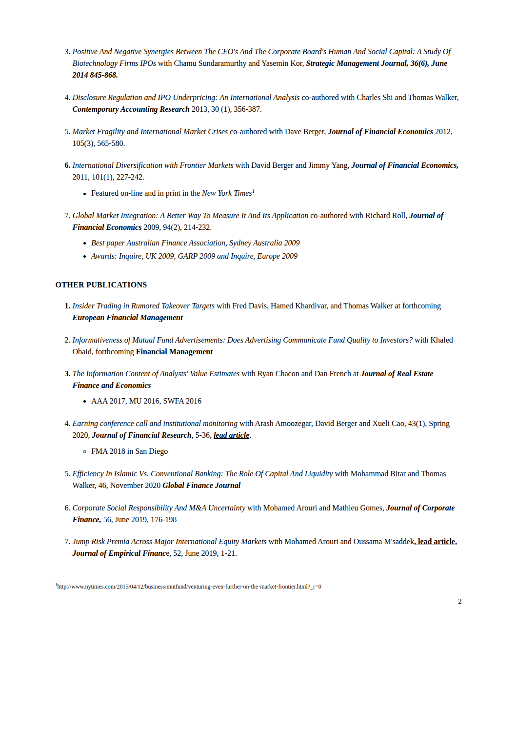Positive And Negative Synergies Between The CEO's And The Corporate Board's Human And Social Capital: A Study Of Biotechnology Firms IPOs with Chamu Sundaramurthy and Yasemin Kor, Strategic Management Journal, 36(6), June 2014 845-868.
Disclosure Regulation and IPO Underpricing: An International Analysis co-authored with Charles Shi and Thomas Walker, Contemporary Accounting Research 2013, 30 (1), 356-387.
Market Fragility and International Market Crises co-authored with Dave Berger, Journal of Financial Economics 2012, 105(3), 565-580.
International Diversification with Frontier Markets with David Berger and Jimmy Yang, Journal of Financial Economics, 2011, 101(1), 227-242.
Featured on-line and in print in the New York Times1
Global Market Integration: A Better Way To Measure It And Its Application co-authored with Richard Roll, Journal of Financial Economics 2009, 94(2), 214-232.
Best paper Australian Finance Association, Sydney Australia 2009
Awards: Inquire, UK 2009, GARP 2009 and Inquire, Europe 2009
OTHER PUBLICATIONS
Insider Trading in Rumored Takeover Targets with Fred Davis, Hamed Khardivar, and Thomas Walker at forthcoming European Financial Management
Informativeness of Mutual Fund Advertisements: Does Advertising Communicate Fund Quality to Investors? with Khaled Obaid, forthcoming Financial Management
The Information Content of Analysts' Value Estimates with Ryan Chacon and Dan French at Journal of Real Estate Finance and Economics
AAA 2017, MU 2016, SWFA 2016
Earning conference call and institutional monitoring with Arash Amoozegar, David Berger and Xueli Cao, 43(1), Spring 2020, Journal of Financial Research, 5-36, lead article.
FMA 2018 in San Diego
Efficiency In Islamic Vs. Conventional Banking: The Role Of Capital And Liquidity with Mohammad Bitar and Thomas Walker, 46, November 2020 Global Finance Journal
Corporate Social Responsibility And M&A Uncertainty with Mohamed Arouri and Mathieu Gomes, Journal of Corporate Finance, 56, June 2019, 176-198
Jump Risk Premia Across Major International Equity Markets with Mohamed Arouri and Oussama M'saddek, lead article, Journal of Empirical Finance, 52, June 2019, 1-21.
1http://www.nytimes.com/2015/04/12/business/mutfund/venturing-even-further-on-the-market-frontier.html?_r=0
2